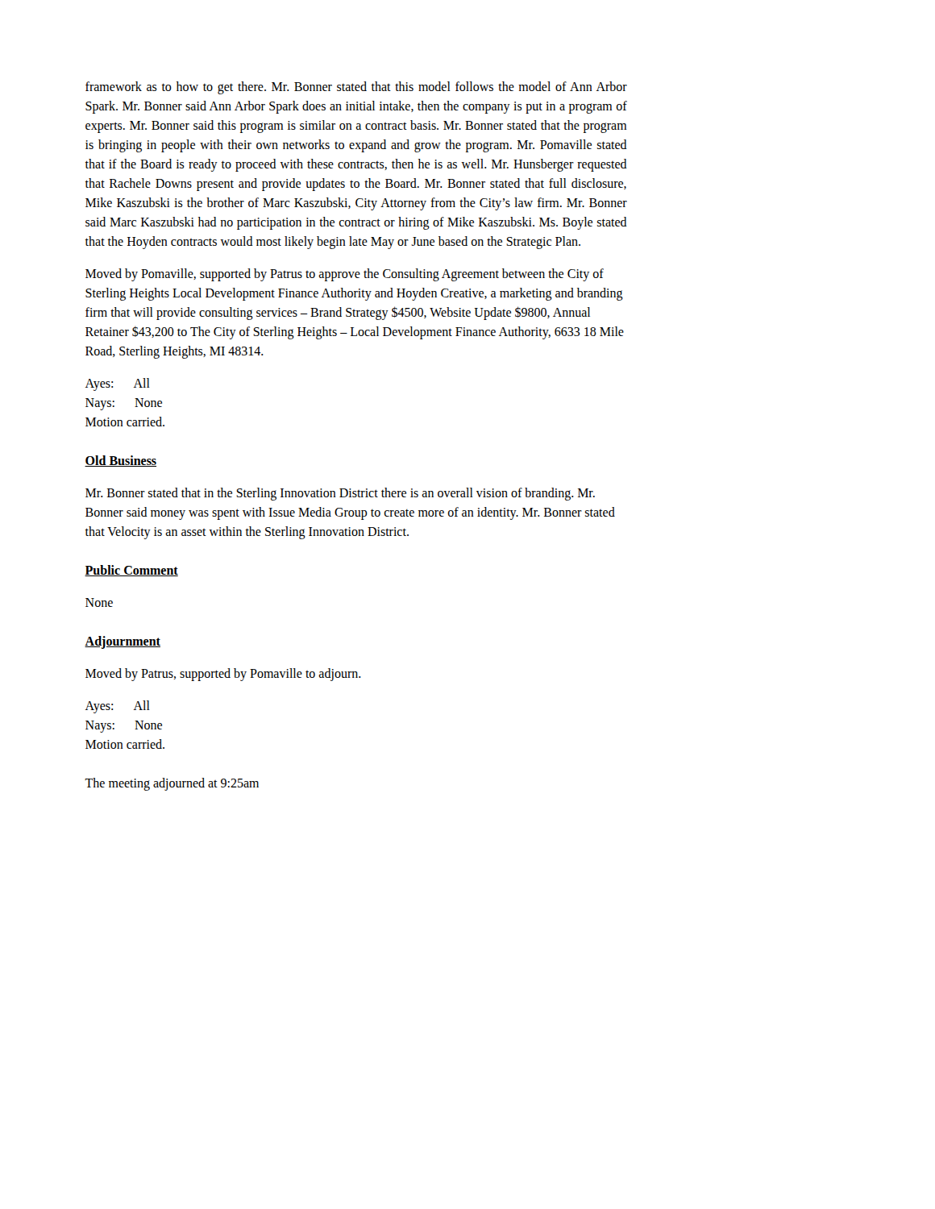framework as to how to get there. Mr. Bonner stated that this model follows the model of Ann Arbor Spark. Mr. Bonner said Ann Arbor Spark does an initial intake, then the company is put in a program of experts. Mr. Bonner said this program is similar on a contract basis. Mr. Bonner stated that the program is bringing in people with their own networks to expand and grow the program. Mr. Pomaville stated that if the Board is ready to proceed with these contracts, then he is as well. Mr. Hunsberger requested that Rachele Downs present and provide updates to the Board. Mr. Bonner stated that full disclosure, Mike Kaszubski is the brother of Marc Kaszubski, City Attorney from the City’s law firm. Mr. Bonner said Marc Kaszubski had no participation in the contract or hiring of Mike Kaszubski. Ms. Boyle stated that the Hoyden contracts would most likely begin late May or June based on the Strategic Plan.
Moved by Pomaville, supported by Patrus to approve the Consulting Agreement between the City of Sterling Heights Local Development Finance Authority and Hoyden Creative, a marketing and branding firm that will provide consulting services – Brand Strategy $4500, Website Update $9800, Annual Retainer $43,200 to The City of Sterling Heights – Local Development Finance Authority, 6633 18 Mile Road, Sterling Heights, MI 48314.
Ayes: All
Nays: None
Motion carried.
Old Business
Mr. Bonner stated that in the Sterling Innovation District there is an overall vision of branding. Mr. Bonner said money was spent with Issue Media Group to create more of an identity. Mr. Bonner stated that Velocity is an asset within the Sterling Innovation District.
Public Comment
None
Adjournment
Moved by Patrus, supported by Pomaville to adjourn.
Ayes: All
Nays: None
Motion carried.
The meeting adjourned at 9:25am